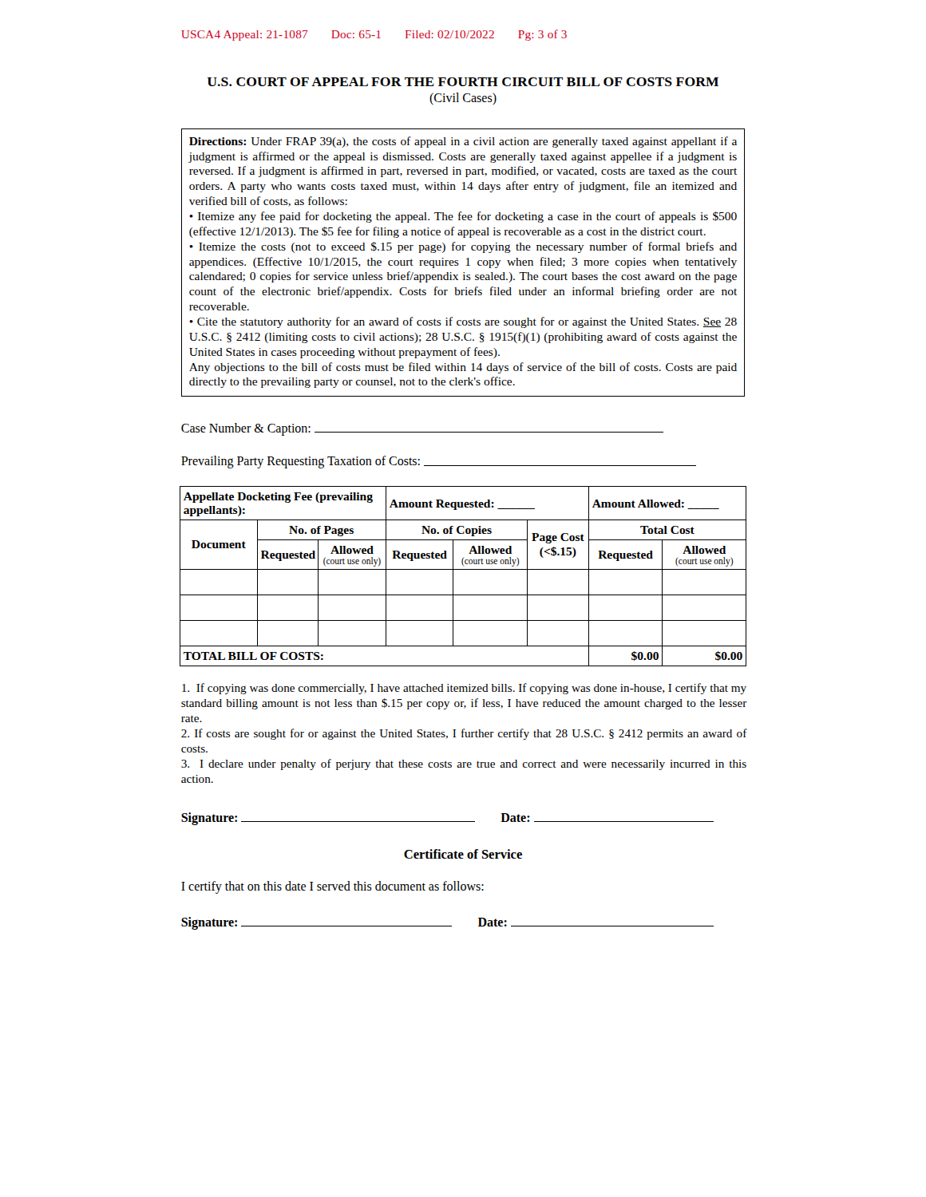USCA4 Appeal: 21-1087 Doc: 65-1 Filed: 02/10/2022 Pg: 3 of 3
U.S. COURT OF APPEAL FOR THE FOURTH CIRCUIT BILL OF COSTS FORM
(Civil Cases)
Directions: Under FRAP 39(a), the costs of appeal in a civil action are generally taxed against appellant if a judgment is affirmed or the appeal is dismissed. Costs are generally taxed against appellee if a judgment is reversed. If a judgment is affirmed in part, reversed in part, modified, or vacated, costs are taxed as the court orders. A party who wants costs taxed must, within 14 days after entry of judgment, file an itemized and verified bill of costs, as follows:
• Itemize any fee paid for docketing the appeal. The fee for docketing a case in the court of appeals is $500 (effective 12/1/2013). The $5 fee for filing a notice of appeal is recoverable as a cost in the district court.
• Itemize the costs (not to exceed $.15 per page) for copying the necessary number of formal briefs and appendices. (Effective 10/1/2015, the court requires 1 copy when filed; 3 more copies when tentatively calendared; 0 copies for service unless brief/appendix is sealed.). The court bases the cost award on the page count of the electronic brief/appendix. Costs for briefs filed under an informal briefing order are not recoverable.
• Cite the statutory authority for an award of costs if costs are sought for or against the United States. See 28 U.S.C. § 2412 (limiting costs to civil actions); 28 U.S.C. § 1915(f)(1) (prohibiting award of costs against the United States in cases proceeding without prepayment of fees).
Any objections to the bill of costs must be filed within 14 days of service of the bill of costs. Costs are paid directly to the prevailing party or counsel, not to the clerk's office.
Case Number & Caption:
Prevailing Party Requesting Taxation of Costs:
| Appellate Docketing Fee (prevailing appellants): | Amount Requested: ______ | Amount Allowed: _____ |
| Document | No. of Pages | No. of Copies | Page Cost (<$.15) | Total Cost |
| Requested | Allowed (court use only) | Requested | Allowed (court use only) | Requested | Allowed (court use only) |
| TOTAL BILL OF COSTS: | $0.00 | $0.00 |
1. If copying was done commercially, I have attached itemized bills. If copying was done in-house, I certify that my standard billing amount is not less than $.15 per copy or, if less, I have reduced the amount charged to the lesser rate.
2. If costs are sought for or against the United States, I further certify that 28 U.S.C. § 2412 permits an award of costs.
3. I declare under penalty of perjury that these costs are true and correct and were necessarily incurred in this action.
Signature: Date:
Certificate of Service
I certify that on this date I served this document as follows:
Signature: Date: